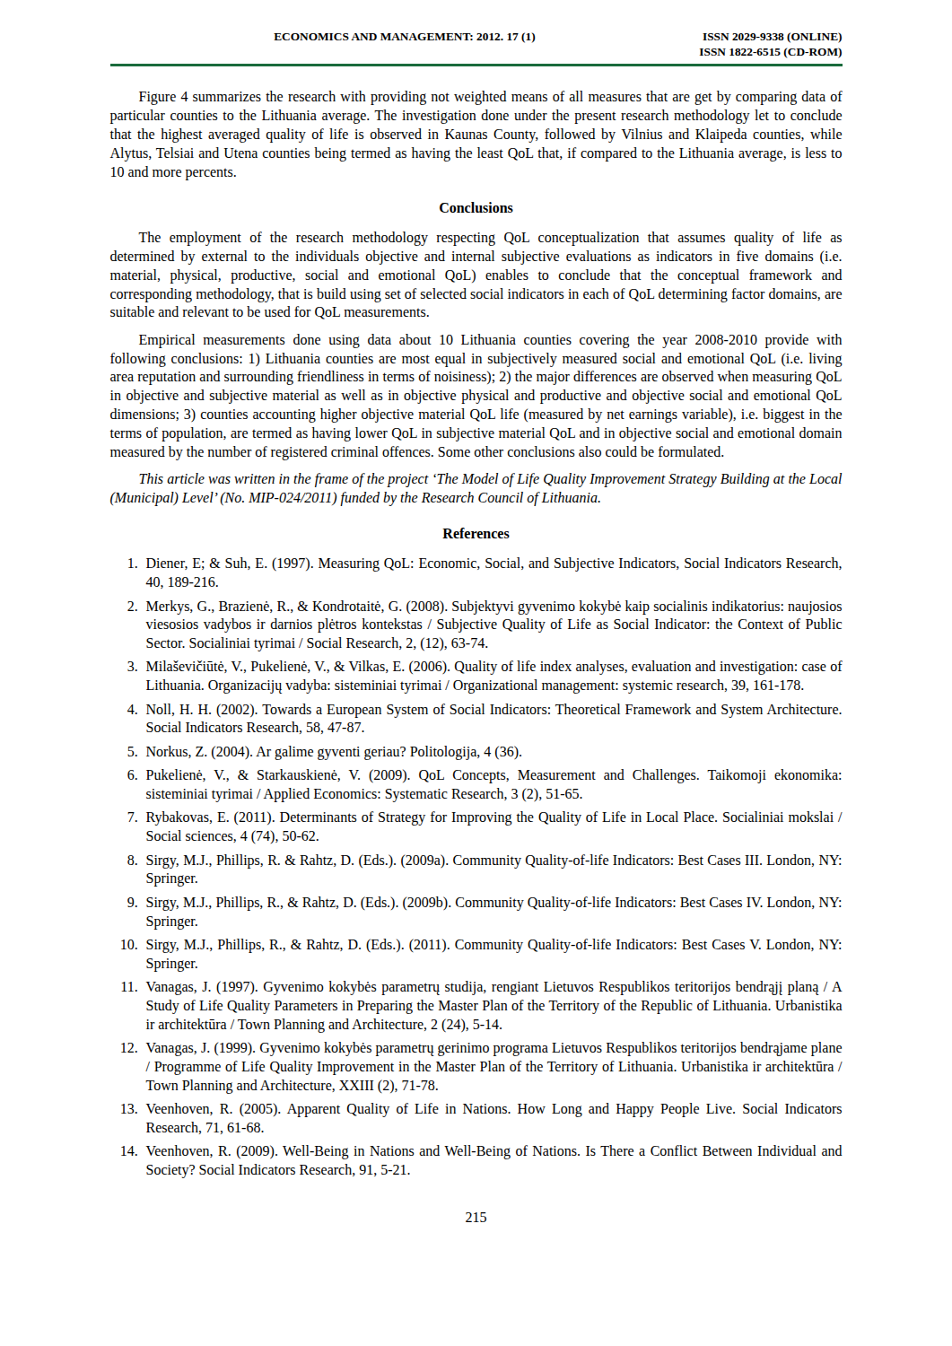ECONOMICS AND MANAGEMENT: 2012. 17 (1)
ISSN 2029-9338 (ONLINE)
ISSN 1822-6515 (CD-ROM)
Figure 4 summarizes the research with providing not weighted means of all measures that are get by comparing data of particular counties to the Lithuania average. The investigation done under the present research methodology let to conclude that the highest averaged quality of life is observed in Kaunas County, followed by Vilnius and Klaipeda counties, while Alytus, Telsiai and Utena counties being termed as having the least QoL that, if compared to the Lithuania average, is less to 10 and more percents.
Conclusions
The employment of the research methodology respecting QoL conceptualization that assumes quality of life as determined by external to the individuals objective and internal subjective evaluations as indicators in five domains (i.e. material, physical, productive, social and emotional QoL) enables to conclude that the conceptual framework and corresponding methodology, that is build using set of selected social indicators in each of QoL determining factor domains, are suitable and relevant to be used for QoL measurements.
Empirical measurements done using data about 10 Lithuania counties covering the year 2008-2010 provide with following conclusions: 1) Lithuania counties are most equal in subjectively measured social and emotional QoL (i.e. living area reputation and surrounding friendliness in terms of noisiness); 2) the major differences are observed when measuring QoL in objective and subjective material as well as in objective physical and productive and objective social and emotional QoL dimensions; 3) counties accounting higher objective material QoL life (measured by net earnings variable), i.e. biggest in the terms of population, are termed as having lower QoL in subjective material QoL and in objective social and emotional domain measured by the number of registered criminal offences. Some other conclusions also could be formulated.
This article was written in the frame of the project ‘The Model of Life Quality Improvement Strategy Building at the Local (Municipal) Level’ (No. MIP-024/2011) funded by the Research Council of Lithuania.
References
Diener, E; & Suh, E. (1997). Measuring QoL: Economic, Social, and Subjective Indicators, Social Indicators Research, 40, 189-216.
Merkys, G., Brazienė, R., & Kondrotaitė, G. (2008). Subjektyvi gyvenimo kokybė kaip socialinis indikatorius: naujosios viesosios vadybos ir darnios plėtros kontekstas / Subjective Quality of Life as Social Indicator: the Context of Public Sector. Socialiniai tyrimai / Social Research, 2, (12), 63-74.
Milaševičiūtė, V., Pukelienė, V., & Vilkas, E. (2006). Quality of life index analyses, evaluation and investigation: case of Lithuania. Organizacijų vadyba: sisteminiai tyrimai / Organizational management: systemic research, 39, 161-178.
Noll, H. H. (2002). Towards a European System of Social Indicators: Theoretical Framework and System Architecture. Social Indicators Research, 58, 47-87.
Norkus, Z. (2004). Ar galime gyventi geriau? Politologija, 4 (36).
Pukelienė, V., & Starkauskienė, V. (2009). QoL Concepts, Measurement and Challenges. Taikomoji ekonomika: sisteminiai tyrimai / Applied Economics: Systematic Research, 3 (2), 51-65.
Rybakovas, E. (2011). Determinants of Strategy for Improving the Quality of Life in Local Place. Socialiniai mokslai / Social sciences, 4 (74), 50-62.
Sirgy, M.J., Phillips, R. & Rahtz, D. (Eds.). (2009a). Community Quality-of-life Indicators: Best Cases III. London, NY: Springer.
Sirgy, M.J., Phillips, R., & Rahtz, D. (Eds.). (2009b). Community Quality-of-life Indicators: Best Cases IV. London, NY: Springer.
Sirgy, M.J., Phillips, R., & Rahtz, D. (Eds.). (2011). Community Quality-of-life Indicators: Best Cases V. London, NY: Springer.
Vanagas, J. (1997). Gyvenimo kokybės parametrų studija, rengiant Lietuvos Respublikos teritorijos bendrąjį planą / A Study of Life Quality Parameters in Preparing the Master Plan of the Territory of the Republic of Lithuania. Urbanistika ir architektūra / Town Planning and Architecture, 2 (24), 5-14.
Vanagas, J. (1999). Gyvenimo kokybės parametrų gerinimo programa Lietuvos Respublikos teritorijos bendrąjame plane / Programme of Life Quality Improvement in the Master Plan of the Territory of Lithuania. Urbanistika ir architektūra / Town Planning and Architecture, XXIII (2), 71-78.
Veenhoven, R. (2005). Apparent Quality of Life in Nations. How Long and Happy People Live. Social Indicators Research, 71, 61-68.
Veenhoven, R. (2009). Well-Being in Nations and Well-Being of Nations. Is There a Conflict Between Individual and Society? Social Indicators Research, 91, 5-21.
215